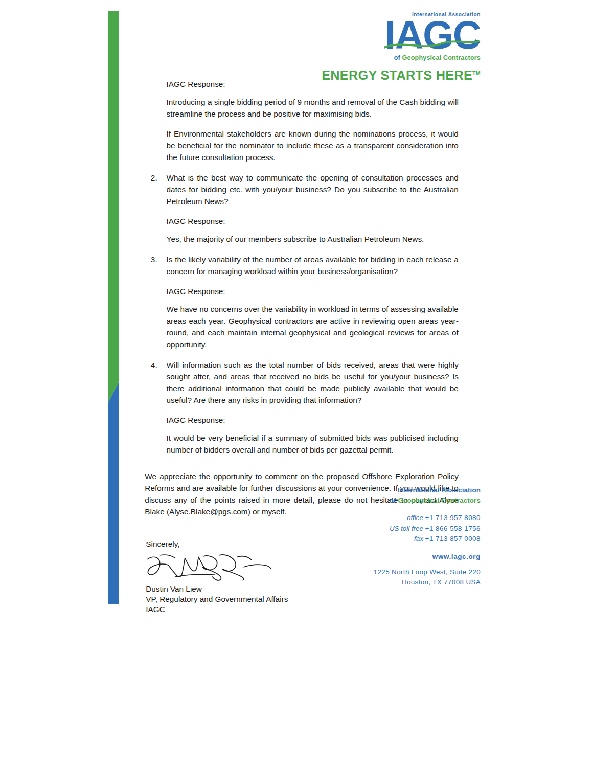International Association
IAGC
of Geophysical Contractors
ENERGY STARTS HERETM
IAGC Response:
Introducing a single bidding period of 9 months and removal of the Cash bidding will streamline the process and be positive for maximising bids.
If Environmental stakeholders are known during the nominations process, it would be beneficial for the nominator to include these as a transparent consideration into the future consultation process.
What is the best way to communicate the opening of consultation processes and dates for bidding etc. with you/your business? Do you subscribe to the Australian Petroleum News?
IAGC Response:
Yes, the majority of our members subscribe to Australian Petroleum News.
Is the likely variability of the number of areas available for bidding in each release a concern for managing workload within your business/organisation?
IAGC Response:
We have no concerns over the variability in workload in terms of assessing available areas each year. Geophysical contractors are active in reviewing open areas year-round, and each maintain internal geophysical and geological reviews for areas of opportunity.
Will information such as the total number of bids received, areas that were highly sought after, and areas that received no bids be useful for you/your business? Is there additional information that could be made publicly available that would be useful? Are there any risks in providing that information?
IAGC Response:
It would be very beneficial if a summary of submitted bids was publicised including number of bidders overall and number of bids per gazettal permit.
We appreciate the opportunity to comment on the proposed Offshore Exploration Policy Reforms and are available for further discussions at your convenience. If you would like to discuss any of the points raised in more detail, please do not hesitate to contact Alyse Blake (Alyse.Blake@pgs.com) or myself.
Sincerely,
Dustin Van Liew
VP, Regulatory and Governmental Affairs
IAGC
International Association
of Geophysical Contractors
office +1 713 957 8080
US toll free +1 866 558 1756
fax +1 713 857 0008
www.iagc.org
1225 North Loop West, Suite 220
Houston, TX 77008 USA